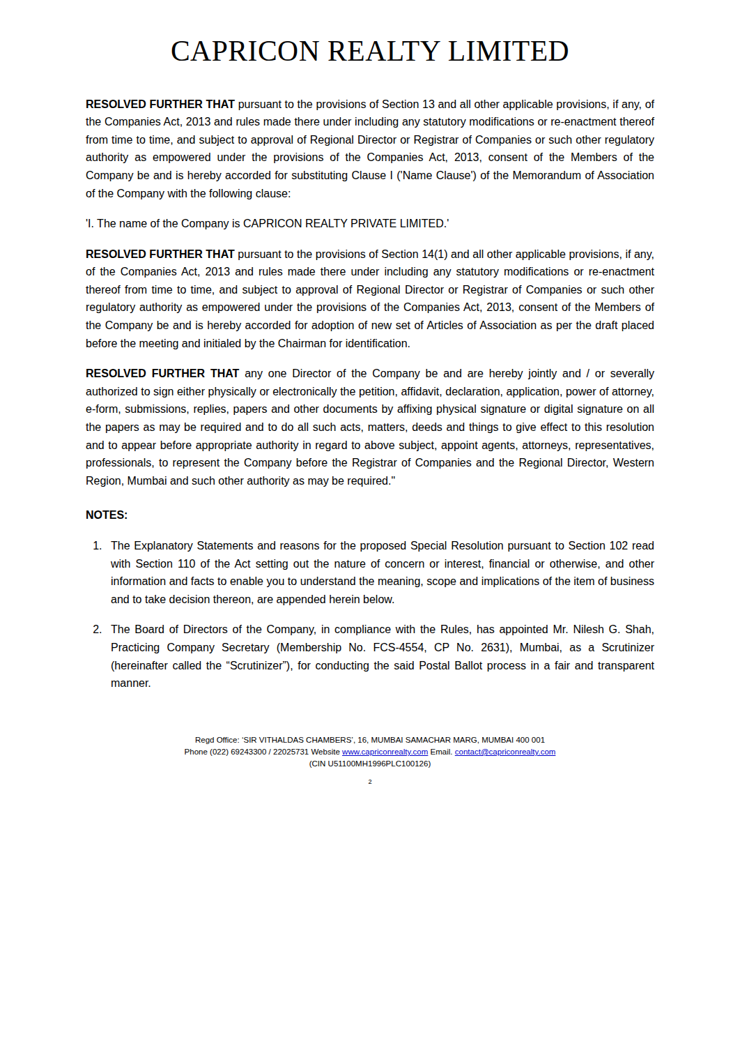CAPRICON REALTY LIMITED
RESOLVED FURTHER THAT pursuant to the provisions of Section 13 and all other applicable provisions, if any, of the Companies Act, 2013 and rules made there under including any statutory modifications or re-enactment thereof from time to time, and subject to approval of Regional Director or Registrar of Companies or such other regulatory authority as empowered under the provisions of the Companies Act, 2013, consent of the Members of the Company be and is hereby accorded for substituting Clause I ('Name Clause') of the Memorandum of Association of the Company with the following clause:
'I. The name of the Company is CAPRICON REALTY PRIVATE LIMITED.'
RESOLVED FURTHER THAT pursuant to the provisions of Section 14(1) and all other applicable provisions, if any, of the Companies Act, 2013 and rules made there under including any statutory modifications or re-enactment thereof from time to time, and subject to approval of Regional Director or Registrar of Companies or such other regulatory authority as empowered under the provisions of the Companies Act, 2013, consent of the Members of the Company be and is hereby accorded for adoption of new set of Articles of Association as per the draft placed before the meeting and initialed by the Chairman for identification.
RESOLVED FURTHER THAT any one Director of the Company be and are hereby jointly and / or severally authorized to sign either physically or electronically the petition, affidavit, declaration, application, power of attorney, e-form, submissions, replies, papers and other documents by affixing physical signature or digital signature on all the papers as may be required and to do all such acts, matters, deeds and things to give effect to this resolution and to appear before appropriate authority in regard to above subject, appoint agents, attorneys, representatives, professionals, to represent the Company before the Registrar of Companies and the Regional Director, Western Region, Mumbai and such other authority as may be required."
NOTES:
The Explanatory Statements and reasons for the proposed Special Resolution pursuant to Section 102 read with Section 110 of the Act setting out the nature of concern or interest, financial or otherwise, and other information and facts to enable you to understand the meaning, scope and implications of the item of business and to take decision thereon, are appended herein below.
The Board of Directors of the Company, in compliance with the Rules, has appointed Mr. Nilesh G. Shah, Practicing Company Secretary (Membership No. FCS-4554, CP No. 2631), Mumbai, as a Scrutinizer (hereinafter called the “Scrutinizer”), for conducting the said Postal Ballot process in a fair and transparent manner.
Regd Office: ‘SIR VITHALDAS CHAMBERS’, 16, MUMBAI SAMACHAR MARG, MUMBAI 400 001
Phone (022) 69243300 / 22025731 Website www.capriconrealty.com Email. contact@capriconrealty.com
(CIN U51100MH1996PLC100126)
2